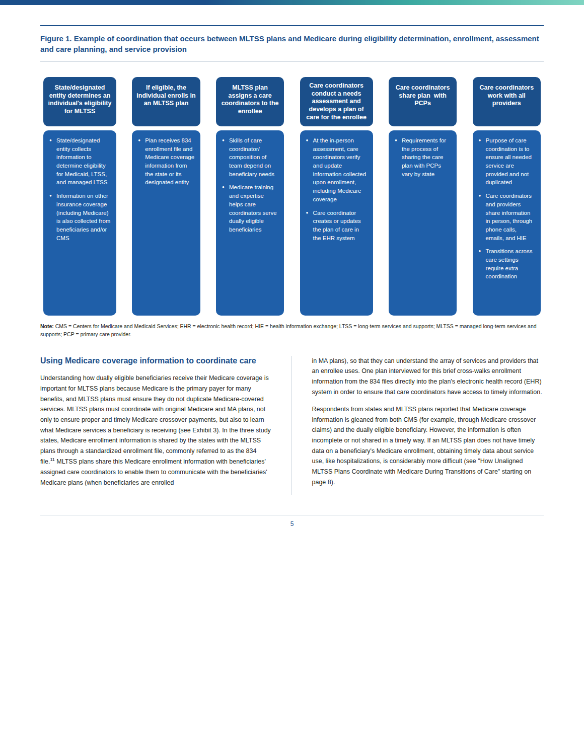Figure 1. Example of coordination that occurs between MLTSS plans and Medicare during eligibility determination, enrollment, assessment and care planning, and service provision
| State/designated entity determines an individual's eligibility for MLTSS | ▶ | If eligible, the individual enrolls in an MLTSS plan | ▶ | MLTSS plan assigns a care coordinators to the enrollee | ▶ | Care coordinators conduct a needs assessment and develops a plan of care for the enrollee | ▶ | Care coordinators share plan with PCPs | ▶ | Care coordinators work with all providers |
| State/designated entity collects information to determine eligibility for Medicaid, LTSS, and managed LTSS Information on other insurance coverage (including Medicare) is also collected from beneficiaries and/or CMS | | Plan receives 834 enrollment file and Medicare coverage information from the state or its designated entity | | Skills of care coordinator/ composition of team depend on beneficiary needs Medicare training and expertise helps care coordinators serve dually eligible beneficiaries | | At the in-person assessment, care coordinators verify and update information collected upon enrollment, including Medicare coverage Care coordinator creates or updates the plan of care in the EHR system | | Requirements for the process of sharing the care plan with PCPs vary by state | | Purpose of care coordination is to ensure all needed service are provided and not duplicated Care coordinators and providers share information in person, through phone calls, emails, and HIE Transitions across care settings require extra coordination |
Note: CMS = Centers for Medicare and Medicaid Services; EHR = electronic health record; HIE = health information exchange; LTSS = long-term services and supports; MLTSS = managed long-term services and supports; PCP = primary care provider.
Using Medicare coverage information to coordinate care
Understanding how dually eligible beneficiaries receive their Medicare coverage is important for MLTSS plans because Medicare is the primary payer for many benefits, and MLTSS plans must ensure they do not duplicate Medicare-covered services. MLTSS plans must coordinate with original Medicare and MA plans, not only to ensure proper and timely Medicare crossover payments, but also to learn what Medicare services a beneficiary is receiving (see Exhibit 3). In the three study states, Medicare enrollment information is shared by the states with the MLTSS plans through a standardized enrollment file, commonly referred to as the 834 file.11 MLTSS plans share this Medicare enrollment information with beneficiaries' assigned care coordinators to enable them to communicate with the beneficiaries' Medicare plans (when beneficiaries are enrolled
in MA plans), so that they can understand the array of services and providers that an enrollee uses. One plan interviewed for this brief cross-walks enrollment information from the 834 files directly into the plan's electronic health record (EHR) system in order to ensure that care coordinators have access to timely information.
Respondents from states and MLTSS plans reported that Medicare coverage information is gleaned from both CMS (for example, through Medicare crossover claims) and the dually eligible beneficiary. However, the information is often incomplete or not shared in a timely way. If an MLTSS plan does not have timely data on a beneficiary's Medicare enrollment, obtaining timely data about service use, like hospitalizations, is considerably more difficult (see "How Unaligned MLTSS Plans Coordinate with Medicare During Transitions of Care" starting on page 8).
5